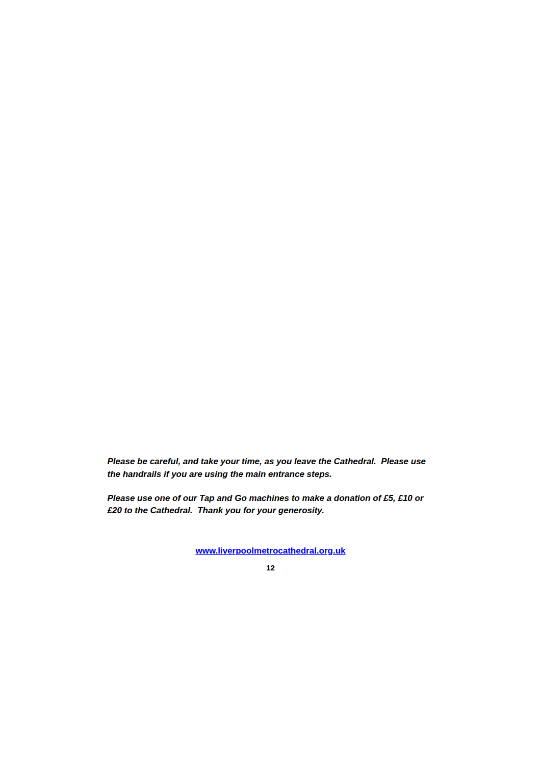Please be careful, and take your time, as you leave the Cathedral. Please use the handrails if you are using the main entrance steps.
Please use one of our Tap and Go machines to make a donation of £5, £10 or £20 to the Cathedral. Thank you for your generosity.
www.liverpoolmetrocathedral.org.uk
12